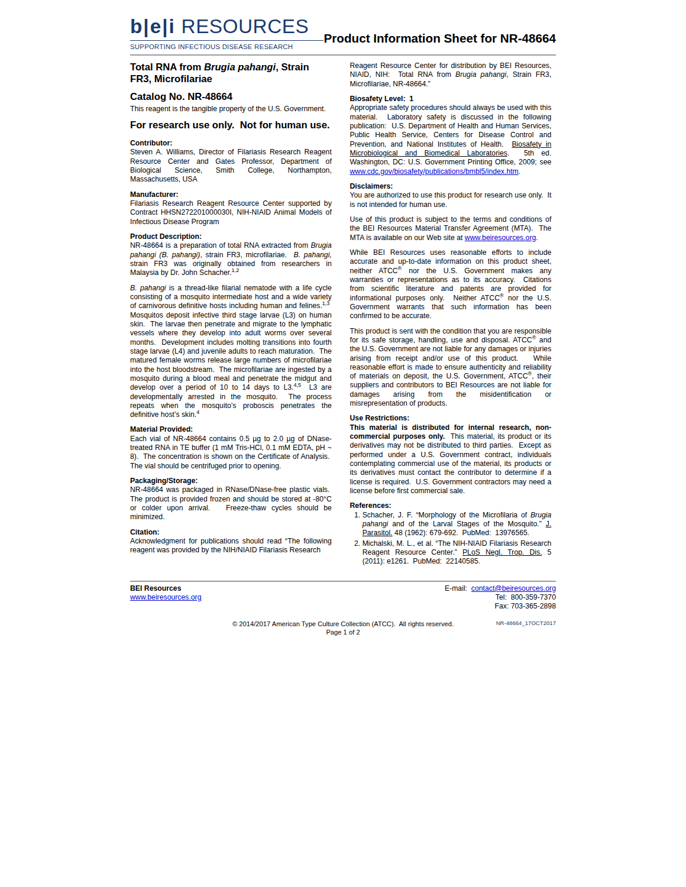b|e|i RESOURCES
SUPPORTING INFECTIOUS DISEASE RESEARCH
Product Information Sheet for NR-48664
Total RNA from Brugia pahangi, Strain FR3, Microfilariae
Catalog No. NR-48664
This reagent is the tangible property of the U.S. Government.
For research use only. Not for human use.
Contributor:
Steven A. Williams, Director of Filariasis Research Reagent Resource Center and Gates Professor, Department of Biological Science, Smith College, Northampton, Massachusetts, USA
Manufacturer:
Filariasis Research Reagent Resource Center supported by Contract HHSN272201000030I, NIH-NIAID Animal Models of Infectious Disease Program
Product Description:
NR-48664 is a preparation of total RNA extracted from Brugia pahangi (B. pahangi), strain FR3, microfilariae. B. pahangi, strain FR3 was originally obtained from researchers in Malaysia by Dr. John Schacher.1,2
B. pahangi is a thread-like filarial nematode with a life cycle consisting of a mosquito intermediate host and a wide variety of carnivorous definitive hosts including human and felines.1,3 Mosquitos deposit infective third stage larvae (L3) on human skin. The larvae then penetrate and migrate to the lymphatic vessels where they develop into adult worms over several months. Development includes molting transitions into fourth stage larvae (L4) and juvenile adults to reach maturation. The matured female worms release large numbers of microfilariae into the host bloodstream. The microfilariae are ingested by a mosquito during a blood meal and penetrate the midgut and develop over a period of 10 to 14 days to L3.4,5 L3 are developmentally arrested in the mosquito. The process repeats when the mosquito’s proboscis penetrates the definitive host’s skin.4
Material Provided:
Each vial of NR-48664 contains 0.5 µg to 2.0 µg of DNase-treated RNA in TE buffer (1 mM Tris-HCl, 0.1 mM EDTA, pH ~ 8). The concentration is shown on the Certificate of Analysis. The vial should be centrifuged prior to opening.
Packaging/Storage:
NR-48664 was packaged in RNase/DNase-free plastic vials. The product is provided frozen and should be stored at -80°C or colder upon arrival. Freeze-thaw cycles should be minimized.
Citation:
Acknowledgment for publications should read “The following reagent was provided by the NIH/NIAID Filariasis Research
Reagent Resource Center for distribution by BEI Resources, NIAID, NIH: Total RNA from Brugia pahangi, Strain FR3, Microfilariae, NR-48664.”
Biosafety Level: 1
Appropriate safety procedures should always be used with this material. Laboratory safety is discussed in the following publication: U.S. Department of Health and Human Services, Public Health Service, Centers for Disease Control and Prevention, and National Institutes of Health. Biosafety in Microbiological and Biomedical Laboratories. 5th ed. Washington, DC: U.S. Government Printing Office, 2009; see www.cdc.gov/biosafety/publications/bmbl5/index.htm.
Disclaimers:
You are authorized to use this product for research use only. It is not intended for human use.
Use of this product is subject to the terms and conditions of the BEI Resources Material Transfer Agreement (MTA). The MTA is available on our Web site at www.beiresources.org.
While BEI Resources uses reasonable efforts to include accurate and up-to-date information on this product sheet, neither ATCC® nor the U.S. Government makes any warranties or representations as to its accuracy. Citations from scientific literature and patents are provided for informational purposes only. Neither ATCC® nor the U.S. Government warrants that such information has been confirmed to be accurate.
This product is sent with the condition that you are responsible for its safe storage, handling, use and disposal. ATCC® and the U.S. Government are not liable for any damages or injuries arising from receipt and/or use of this product. While reasonable effort is made to ensure authenticity and reliability of materials on deposit, the U.S. Government, ATCC®, their suppliers and contributors to BEI Resources are not liable for damages arising from the misidentification or misrepresentation of products.
Use Restrictions:
This material is distributed for internal research, non-commercial purposes only. This material, its product or its derivatives may not be distributed to third parties. Except as performed under a U.S. Government contract, individuals contemplating commercial use of the material, its products or its derivatives must contact the contributor to determine if a license is required. U.S. Government contractors may need a license before first commercial sale.
References:
Schacher, J. F. “Morphology of the Microfilaria of Brugia pahangi and of the Larval Stages of the Mosquito.” J. Parasitol. 48 (1962): 679-692. PubMed: 13976565.
Michalski, M. L., et al. “The NIH-NIAID Filariasis Research Reagent Resource Center.” PLoS Negl. Trop. Dis. 5 (2011): e1261. PubMed: 22140585.
BEI Resources
www.beiresources.org
E-mail: contact@beiresources.org
Tel: 800-359-7370
Fax: 703-365-2898
NR-48664_17OCT2017 © 2014/2017 American Type Culture Collection (ATCC). All rights reserved.
Page 1 of 2